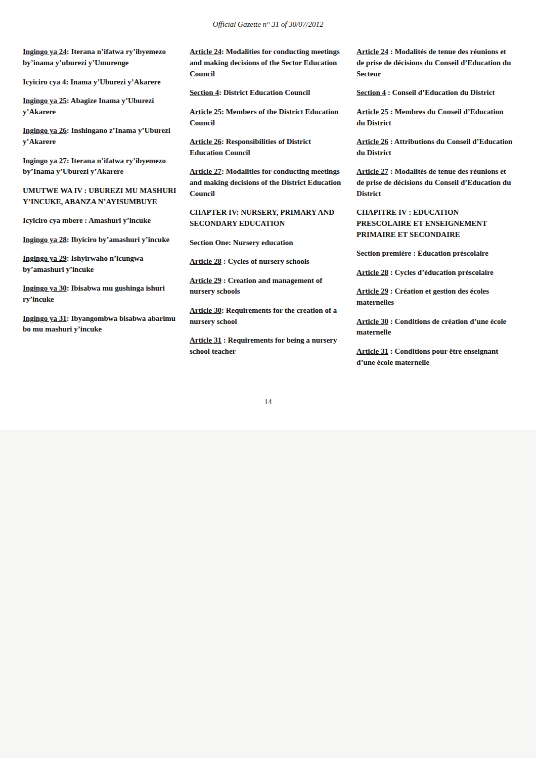Official Gazette n° 31 of 30/07/2012
| Ingingo ya 24 : Iterana n’ifatwa ry’ibyemezo by’inama y’uburezi y’Umurenge Icyiciro cya 4: Inama y’Uburezi y’Akarere Ingingo ya 25 : Abagize Inama y’Uburezi y’Akarere Ingingo ya 26 : Inshingano z’Inama y’Uburezi y’Akarere Ingingo ya 27 : Iterana n’ifatwa ry’ibyemezo by’Inama y’Uburezi y’Akarere UMUTWE WA IV : UBUREZI MU MASHURI Y’INCUKE, ABANZA N’AYISUMBUYE Icyiciro cya mbere : Amashuri y’incuke Ingingo ya 28 : Ibyiciro by’amashuri y’incuke Ingingo ya 29 : Ishyirwaho n’icungwa by’amashuri y’incuke Ingingo ya 30 : Ibisabwa mu gushinga ishuri ry’incuke Ingingo ya 31 : Ibyangombwa bisabwa abarimu bo mu mashuri y’incuke | Article 24 : Modalities for conducting meetings and making decisions of the Sector Education Council Section 4 : District Education Council Article 25 : Members of the District Education Council Article 26 : Responsibilities of District Education Council Article 27 : Modalities for conducting meetings and making decisions of the District Education Council CHAPTER IV: NURSERY, PRIMARY AND SECONDARY EDUCATION Section One: Nursery education Article 28 : Cycles of nursery schools Article 29 : Creation and management of nursery schools Article 30 : Requirements for the creation of a nursery school Article 31 : Requirements for being a nursery school teacher | Article 24 : Modalités de tenue des réunions et de prise de décisions du Conseil d’Education du Secteur Section 4 : Conseil d’Education du District Article 25 : Membres du Conseil d’Education du District Article 26 : Attributions du Conseil d’Education du District Article 27 : Modalités de tenue des réunions et de prise de décisions du Conseil d’Education du District CHAPITRE IV : EDUCATION PRESCOLAIRE ET ENSEIGNEMENT PRIMAIRE ET SECONDAIRE Section première : Education préscolaire Article 28 : Cycles d’éducation préscolaire Article 29 : Création et gestion des écoles maternelles Article 30 : Conditions de création d’une école maternelle Article 31 : Conditions pour être enseignant d’une école maternelle |
14